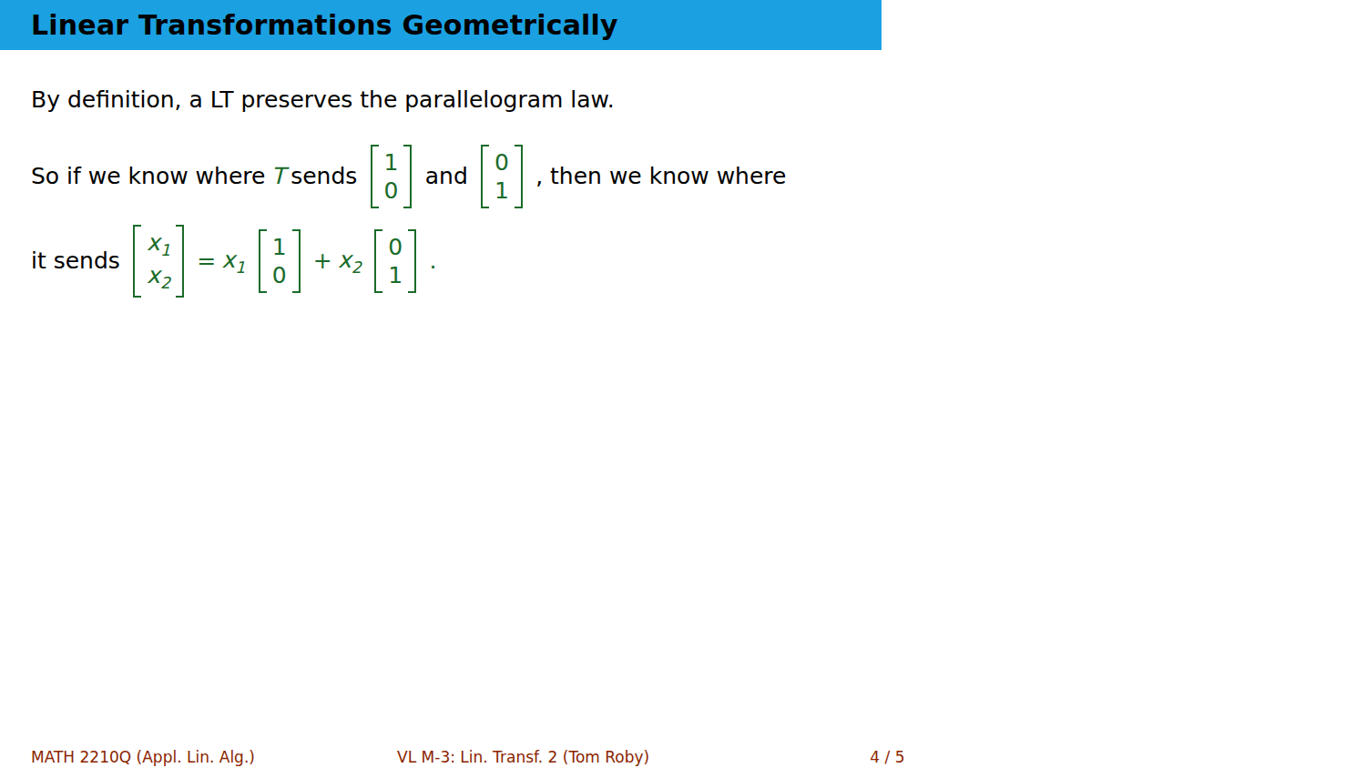Linear Transformations Geometrically
By definition, a LT preserves the parallelogram law.
So if we know where T sends 10 and 01, then we know where
it sends x1 x2 = x1 10 + x2 01.
MATH 2210Q (Appl. Lin. Alg.)
VL M-3: Lin. Transf. 2 (Tom Roby)
4 / 5